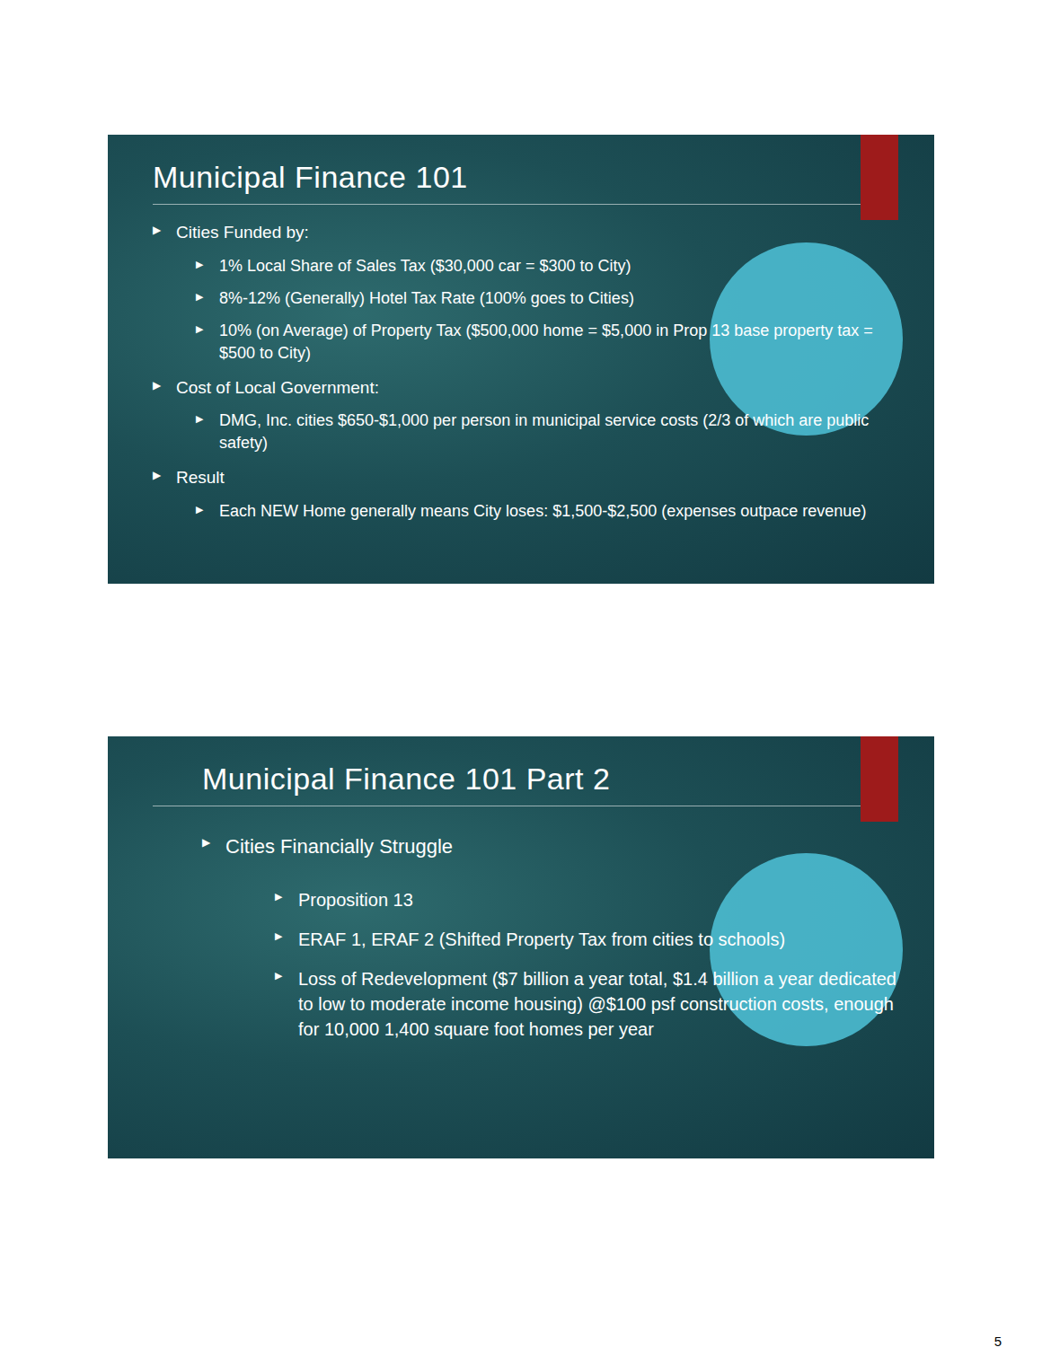Municipal Finance 101
Cities Funded by:
1% Local Share of Sales Tax ($30,000 car = $300 to City)
8%-12% (Generally) Hotel Tax Rate (100% goes to Cities)
10% (on Average) of Property Tax ($500,000 home = $5,000 in Prop 13 base property tax = $500 to City)
Cost of Local Government:
DMG, Inc. cities $650-$1,000 per person in municipal service costs (2/3 of which are public safety)
Result
Each NEW Home generally means City loses: $1,500-$2,500 (expenses outpace revenue)
Municipal Finance 101 Part 2
Cities Financially Struggle
Proposition 13
ERAF 1, ERAF 2 (Shifted Property Tax from cities to schools)
Loss of Redevelopment ($7 billion a year total, $1.4 billion a year dedicated to low to moderate income housing) @$100 psf construction costs, enough for 10,000 1,400 square foot homes per year
5